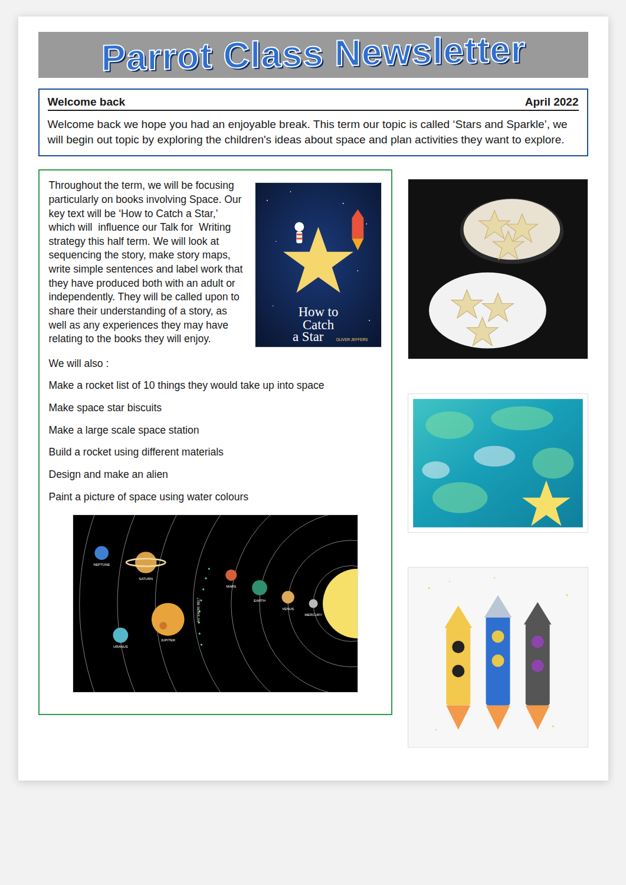Parrot Class Newsletter
Welcome back April 2022
Welcome back we hope you had an enjoyable break. This term our topic is called ‘Stars and Sparkle’, we will begin out topic by exploring the children's ideas about space and plan activities they want to explore.
Throughout the term, we will be focusing particularly on books involving Space. Our key text will be ‘How to Catch a Star,’ which will influence our Talk for Writing strategy this half term. We will look at sequencing the story, make story maps, write simple sentences and label work that they have produced both with an adult or independently. They will be called upon to share their understanding of a story, as well as any experiences they may have relating to the books they will enjoy.
We will also :
Make a rocket list of 10 things they would take up into space
Make space star biscuits
Make a large scale space station
Build a rocket using different materials
Design and make an alien
Paint a picture of space using water colours